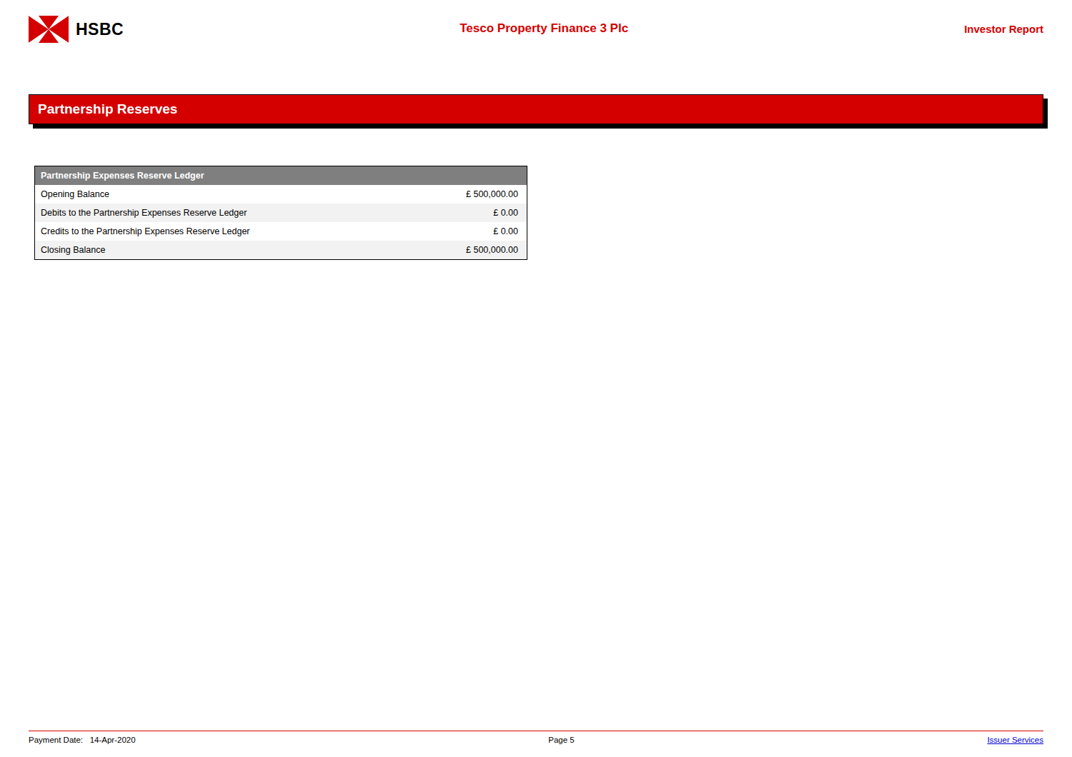HSBC
Tesco Property Finance 3 Plc
Investor Report
Partnership Reserves
| Partnership Expenses Reserve Ledger |
| --- |
| Opening Balance | £ 500,000.00 |
| Debits to the Partnership Expenses Reserve Ledger | £ 0.00 |
| Credits to the Partnership Expenses Reserve Ledger | £ 0.00 |
| Closing Balance | £ 500,000.00 |
Payment Date: 14-Apr-2020
Page 5
Issuer Services